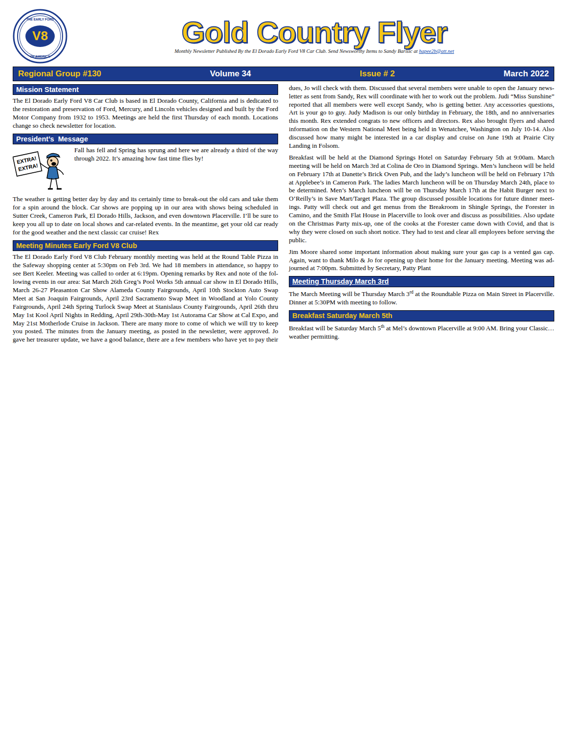V8 THE EARLY FORD OF AMERICA
Gold Country Flyer
Monthly Newsletter Published By the El Dorado Early Ford V8 Car Club. Send Newsworthy Items to Sandy Barisic at hapee2b@att.net
Regional Group #130 Volume 34 Issue # 2 March 2022
Mission Statement
The El Dorado Early Ford V8 Car Club is based in El Dorado County, California and is dedicated to the restoration and preservation of Ford, Mercury, and Lincoln vehicles designed and built by the Ford Motor Company from 1932 to 1953. Meetings are held the first Thursday of each month. Locations change so check newsletter for location.
President’s Message
EXTRA! EXTRA!
Fall has fell and Spring has sprung and here we are already a third of the way through 2022. It’s amazing how fast time flies by!
The weather is getting better day by day and its certainly time to break-out the old cars and take them for a spin around the block. Car shows are popping up in our area with shows being scheduled in Sutter Creek, Cameron Park, El Dorado Hills, Jackson, and even downtown Placerville. I’ll be sure to keep you all up to date on local shows and car-related events. In the meantime, get your old car ready for the good weather and the next classic car cruise! Rex
Meeting Minutes Early Ford V8 Club
The El Dorado Early Ford V8 Club February monthly meeting was held at the Round Table Pizza in the Safeway shopping center at 5:30pm on Feb 3rd. We had 18 members in attendance, so happy to see Bert Keeler. Meeting was called to order at 6:19pm. Opening remarks by Rex and note of the following events in our area: Sat March 26th Greg’s Pool Works 5th annual car show in El Dorado Hills, March 26-27 Pleasanton Car Show Alameda County Fairgrounds, April 10th Stockton Auto Swap Meet at San Joaquin Fairgrounds, April 23rd Sacramento Swap Meet in Woodland at Yolo County Fairgrounds, April 24th Spring Turlock Swap Meet at Stanislaus County Fairgrounds, April 26th thru May 1st Kool April Nights in Redding, April 29th-30th-May 1st Autorama Car Show at Cal Expo, and May 21st Motherlode Cruise in Jackson. There are many more to come of which we will try to keep you posted. The minutes from the January meeting, as posted in the newsletter, were approved. Jo gave her treasurer update, we have a good balance, there are a few members who have yet to pay their dues, Jo will check with them. Discussed that several members were unable to open the January newsletter as sent from Sandy, Rex will coordinate with her to work out the problem. Judi “Miss Sunshine” reported that all members were well except Sandy, who is getting better. Any accessories questions, Art is your go to guy. Judy Madison is our only birthday in February, the 18th, and no anniversaries this month. Rex extended congrats to new officers and directors. Rex also brought flyers and shared information on the Western National Meet being held in Wenatchee, Washington on July 10-14. Also discussed how many might be interested in a car display and cruise on June 19th at Prairie City Landing in Folsom.
Breakfast will be held at the Diamond Springs Hotel on Saturday February 5th at 9:00am. March meeting will be held on March 3rd at Colina de Oro in Diamond Springs. Men’s luncheon will be held on February 17th at Danette’s Brick Oven Pub, and the lady’s luncheon will be held on February 17th at Applebee’s in Cameron Park. The ladies March luncheon will be on Thursday March 24th, place to be determined. Men’s March luncheon will be on Thursday March 17th at the Habit Burger next to O’Reilly’s in Save Mart/Target Plaza. The group discussed possible locations for future dinner meetings. Patty will check out and get menus from the Breakroom in Shingle Springs, the Forester in Camino, and the Smith Flat House in Placerville to look over and discuss as possibilities. Also update on the Christmas Party mix-up, one of the cooks at the Forester came down with Covid, and that is why they were closed on such short notice. They had to test and clear all employees before serving the public.
Jim Moore shared some important information about making sure your gas cap is a vented gas cap. Again, want to thank Milo & Jo for opening up their home for the January meeting. Meeting was adjourned at 7:00pm. Submitted by Secretary, Patty Plant
Meeting Thursday March 3rd
The March Meeting will be Thursday March 3rd at the Roundtable Pizza on Main Street in Placerville. Dinner at 5:30PM with meeting to follow.
Breakfast Saturday March 5th
Breakfast will be Saturday March 5th at Mel’s downtown Placerville at 9:00 AM. Bring your Classic…weather permitting.